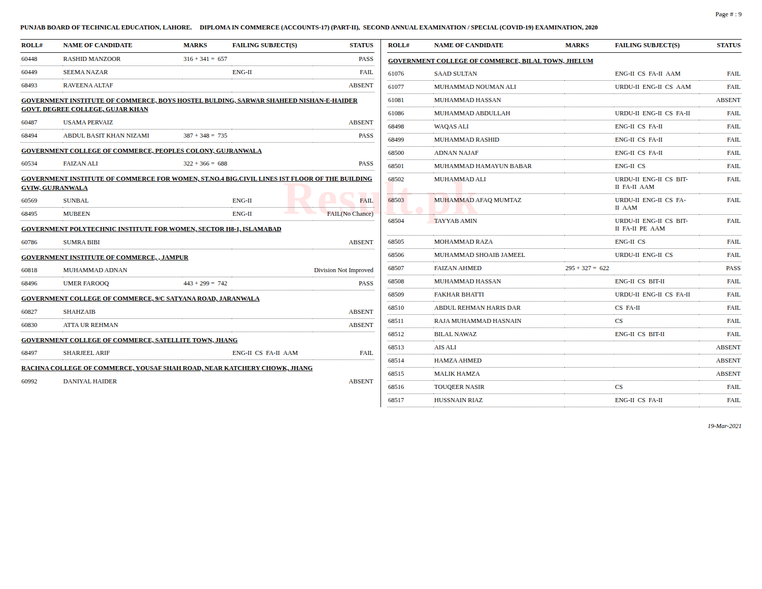Result.pk
Page # : 9
PUNJAB BOARD OF TECHNICAL EDUCATION, LAHORE. DIPLOMA IN COMMERCE (ACCOUNTS-17) (PART-II), SECOND ANNUAL EXAMINATION / SPECIAL (COVID-19) EXAMINATION, 2020
| ROLL# | NAME OF CANDIDATE | MARKS | FAILING SUBJECT(S) | STATUS |
| --- | --- | --- | --- | --- |
| 60448 | RASHID MANZOOR | 316 + 341 = 657 | | PASS |
| 60449 | SEEMA NAZAR | | ENG-II | FAIL |
| 68493 | RAVEENA ALTAF | | | ABSENT |
| GOVERNMENT INSTITUTE OF COMMERCE, BOYS HOSTEL BULDING, SARWAR SHAHEED NISHAN-E-HAIDER GOVT. DEGREE COLLEGE, GUJAR KHAN |
| 60487 | USAMA PERVAIZ | | | ABSENT |
| 68494 | ABDUL BASIT KHAN NIZAMI | 387 + 348 = 735 | | PASS |
| GOVERNMENT COLLEGE OF COMMERCE, PEOPLES COLONY, GUJRANWALA |
| 60534 | FAIZAN ALI | 322 + 366 = 688 | | PASS |
| GOVERNMENT INSTITUTE OF COMMERCE FOR WOMEN, ST.NO.4 BIG.CIVIL LINES IST FLOOR OF THE BUILDING GVIW, GUJRANWALA |
| 60569 | SUNBAL | | ENG-II | FAIL |
| 68495 | MUBEEN | | ENG-II | FAIL(No Chance) |
| GOVERNMENT POLYTECHNIC INSTITUTE FOR WOMEN, SECTOR H8-1, ISLAMABAD |
| 60786 | SUMRA BIBI | | | ABSENT |
| GOVERNMENT INSTITUTE OF COMMERCE, , JAMPUR |
| 60818 | MUHAMMAD ADNAN | | | Division Not Improved |
| 68496 | UMER FAROOQ | 443 + 299 = 742 | | PASS |
| GOVERNMENT COLLEGE OF COMMERCE, 9/C SATYANA ROAD, JARANWALA |
| 60827 | SHAHZAIB | | | ABSENT |
| 60830 | ATTA UR REHMAN | | | ABSENT |
| GOVERNMENT COLLEGE OF COMMERCE, SATELLITE TOWN, JHANG |
| 68497 | SHARJEEL ARIF | | ENG-II CS FA-II AAM | FAIL |
| RACHNA COLLEGE OF COMMERCE, YOUSAF SHAH ROAD, NEAR KATCHERY CHOWK, JHANG |
| 60992 | DANIYAL HAIDER | | | ABSENT |
| ROLL# | NAME OF CANDIDATE | MARKS | FAILING SUBJECT(S) | STATUS |
| --- | --- | --- | --- | --- |
| GOVERNMENT COLLEGE OF COMMERCE, BILAL TOWN, JHELUM |
| 61076 | SAAD SULTAN | | ENG-II CS FA-II AAM | FAIL |
| 61077 | MUHAMMAD NOUMAN ALI | | URDU-II ENG-II CS AAM | FAIL |
| 61081 | MUHAMMAD HASSAN | | | ABSENT |
| 61086 | MUHAMMAD ABDULLAH | | URDU-II ENG-II CS FA-II | FAIL |
| 68498 | WAQAS ALI | | ENG-II CS FA-II | FAIL |
| 68499 | MUHAMMAD RASHID | | ENG-II CS FA-II | FAIL |
| 68500 | ADNAN NAJAF | | ENG-II CS FA-II | FAIL |
| 68501 | MUHAMMAD HAMAYUN BABAR | | ENG-II CS | FAIL |
| 68502 | MUHAMMAD ALI | | URDU-II ENG-II CS BIT-II FA-II AAM | FAIL |
| 68503 | MUHAMMAD AFAQ MUMTAZ | | URDU-II ENG-II CS FA-II AAM | FAIL |
| 68504 | TAYYAB AMIN | | URDU-II ENG-II CS BIT-II FA-II PE AAM | FAIL |
| 68505 | MOHAMMAD RAZA | | ENG-II CS | FAIL |
| 68506 | MUHAMMAD SHOAIB JAMEEL | | URDU-II ENG-II CS | FAIL |
| 68507 | FAIZAN AHMED | 295 + 327 = 622 | | PASS |
| 68508 | MUHAMMAD HASSAN | | ENG-II CS BIT-II | FAIL |
| 68509 | FAKHAR BHATTI | | URDU-II ENG-II CS FA-II | FAIL |
| 68510 | ABDUL REHMAN HARIS DAR | | CS FA-II | FAIL |
| 68511 | RAJA MUHAMMAD HASNAIN | | CS | FAIL |
| 68512 | BILAL NAWAZ | | ENG-II CS BIT-II | FAIL |
| 68513 | AIS ALI | | | ABSENT |
| 68514 | HAMZA AHMED | | | ABSENT |
| 68515 | MALIK HAMZA | | | ABSENT |
| 68516 | TOUQEER NASIR | | CS | FAIL |
| 68517 | HUSSNAIN RIAZ | | ENG-II CS FA-II | FAIL |
19-Mar-2021